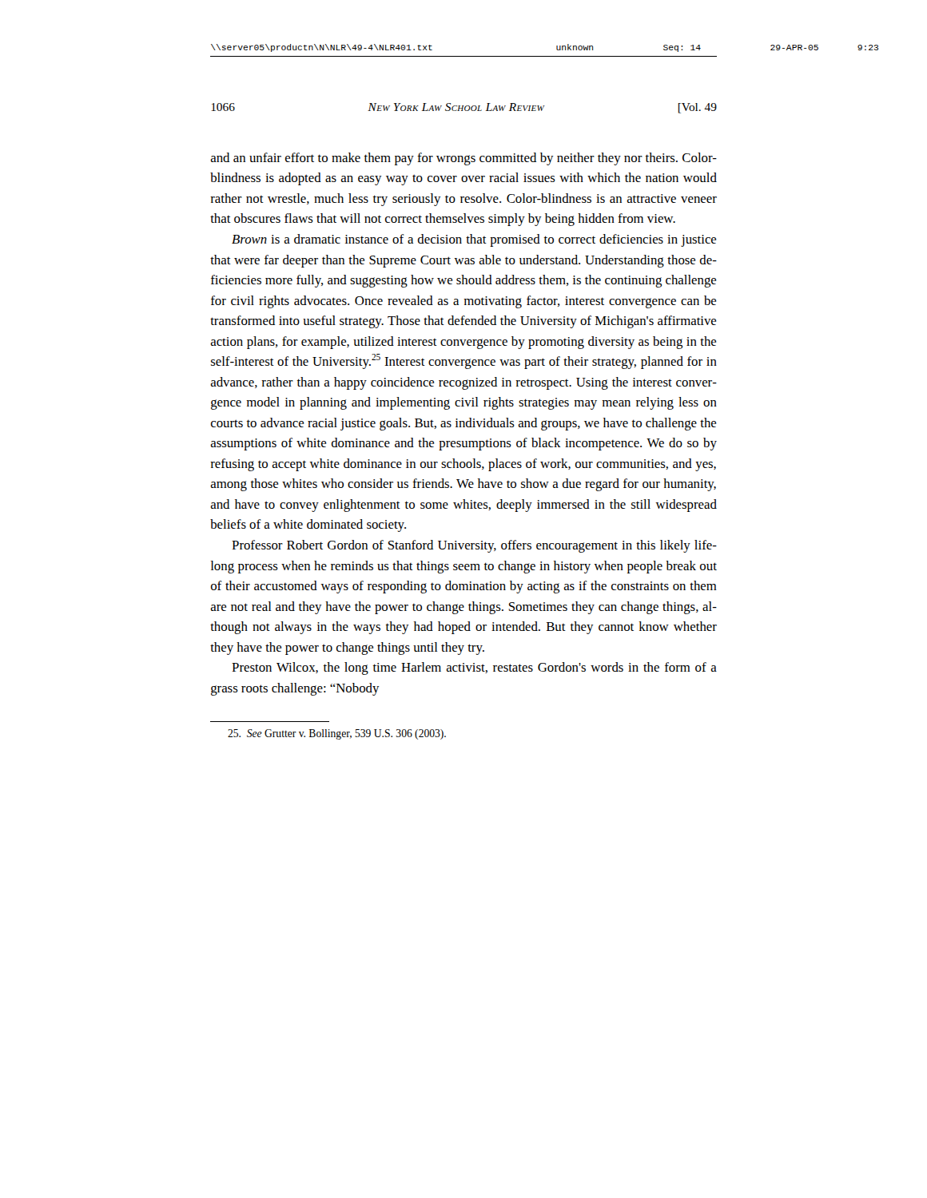\\server05\productn\N\NLR\49-4\NLR401.txt unknown Seq: 14 29-APR-05 9:23
1066 New York Law School Law Review [Vol. 49
and an unfair effort to make them pay for wrongs committed by neither they nor theirs. Color-blindness is adopted as an easy way to cover over racial issues with which the nation would rather not wrestle, much less try seriously to resolve. Color-blindness is an attractive veneer that obscures flaws that will not correct themselves simply by being hidden from view.
Brown is a dramatic instance of a decision that promised to correct deficiencies in justice that were far deeper than the Supreme Court was able to understand. Understanding those deficiencies more fully, and suggesting how we should address them, is the continuing challenge for civil rights advocates. Once revealed as a motivating factor, interest convergence can be transformed into useful strategy. Those that defended the University of Michigan's affirmative action plans, for example, utilized interest convergence by promoting diversity as being in the self-interest of the University.25 Interest convergence was part of their strategy, planned for in advance, rather than a happy coincidence recognized in retrospect. Using the interest convergence model in planning and implementing civil rights strategies may mean relying less on courts to advance racial justice goals. But, as individuals and groups, we have to challenge the assumptions of white dominance and the presumptions of black incompetence. We do so by refusing to accept white dominance in our schools, places of work, our communities, and yes, among those whites who consider us friends. We have to show a due regard for our humanity, and have to convey enlightenment to some whites, deeply immersed in the still widespread beliefs of a white dominated society.
Professor Robert Gordon of Stanford University, offers encouragement in this likely lifelong process when he reminds us that things seem to change in history when people break out of their accustomed ways of responding to domination by acting as if the constraints on them are not real and they have the power to change things. Sometimes they can change things, although not always in the ways they had hoped or intended. But they cannot know whether they have the power to change things until they try.
Preston Wilcox, the long time Harlem activist, restates Gordon's words in the form of a grass roots challenge: “Nobody
25. See Grutter v. Bollinger, 539 U.S. 306 (2003).